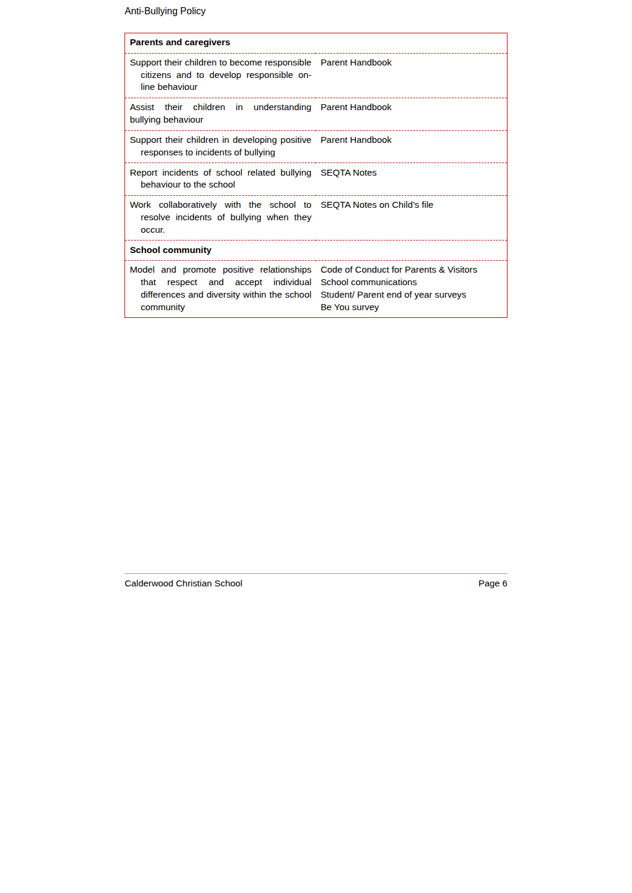Anti-Bullying Policy
| Parents and caregivers |
| Support their children to become responsible citizens and to develop responsible on-line behaviour | Parent Handbook |
| Assist their children in understanding bullying behaviour | Parent Handbook |
| Support their children in developing positive responses to incidents of bullying | Parent Handbook |
| Report incidents of school related bullying behaviour to the school | SEQTA Notes |
| Work collaboratively with the school to resolve incidents of bullying when they occur. | SEQTA Notes on Child’s file |
| School community |
| Model and promote positive relationships that respect and accept individual differences and diversity within the school community | Code of Conduct for Parents & Visitors School communications Student/ Parent end of year surveys Be You survey |
Calderwood Christian School Page 6